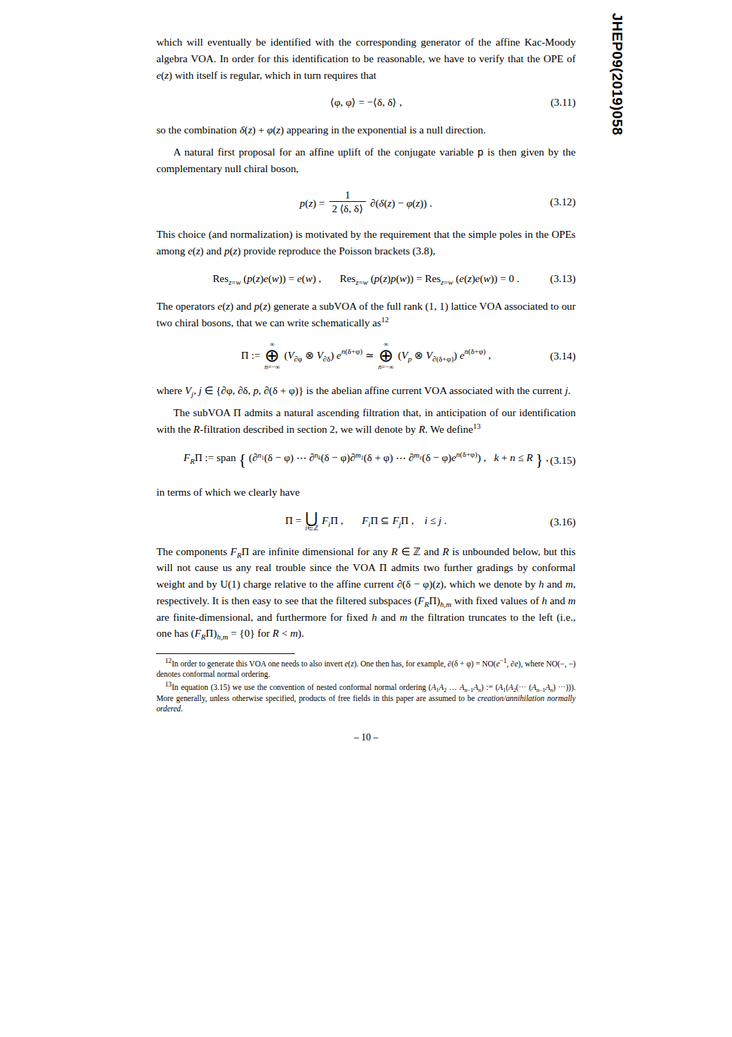JHEP09(2019)058
which will eventually be identified with the corresponding generator of the affine Kac-Moody algebra VOA. In order for this identification to be reasonable, we have to verify that the OPE of e(z) with itself is regular, which in turn requires that
⟨φ, φ⟩ = −⟨δ, δ⟩ , (3.11)
so the combination δ(z) + φ(z) appearing in the exponential is a null direction.
A natural first proposal for an affine uplift of the conjugate variable p is then given by the complementary null chiral boson,
p(z) = 12 ⟨δ, δ⟩ ∂(δ(z) − φ(z)) . (3.12)
This choice (and normalization) is motivated by the requirement that the simple poles in the OPEs among e(z) and p(z) provide reproduce the Poisson brackets (3.8),
Resz=w (p(z)e(w)) = e(w) , Resz=w (p(z)p(w)) = Resz=w (e(z)e(w)) = 0 . (3.13)
The operators e(z) and p(z) generate a subVOA of the full rank (1, 1) lattice VOA associated to our two chiral bosons, that we can write schematically as12
Π := ∞ ⊕ n=−∞ (V∂φ ⊗ V∂δ) en(δ+φ) ≃ ∞ ⊕ n=−∞ (Vp ⊗ V∂(δ+φ)) en(δ+φ) , (3.14)
where Vj, j ∈ {∂φ, ∂δ, p, ∂(δ + φ)} is the abelian affine current VOA associated with the current j.
The subVOA Π admits a natural ascending filtration that, in anticipation of our identification with the R-filtration described in section 2, we will denote by R. We define13
FRΠ := span { (∂n1(δ − φ) ⋯ ∂nk(δ − φ)∂m1(δ + φ) ⋯ ∂mℓ(δ − φ)en(δ+φ)) , k + n ≤ R } , (3.15)
in terms of which we clearly have
Π = ⋃ i∈ℤ FiΠ , FiΠ ⊆ FjΠ , i ≤ j . (3.16)
The components FRΠ are infinite dimensional for any R ∈ ℤ and R is unbounded below, but this will not cause us any real trouble since the VOA Π admits two further gradings by conformal weight and by U(1) charge relative to the affine current ∂(δ − φ)(z), which we denote by h and m, respectively. It is then easy to see that the filtered subspaces (FRΠ)h,m with fixed values of h and m are finite-dimensional, and furthermore for fixed h and m the filtration truncates to the left (i.e., one has (FRΠ)h,m = {0} for R < m).
12In order to generate this VOA one needs to also invert e(z). One then has, for example, ∂(δ + φ) = NO(e−1, ∂e), where NO(−, −) denotes conformal normal ordering.
13In equation (3.15) we use the convention of nested conformal normal ordering (A1A2 … An−1An) := (A1(A2(⋯ (An−1An) ⋯))). More generally, unless otherwise specified, products of free fields in this paper are assumed to be creation/annihilation normally ordered.
– 10 –